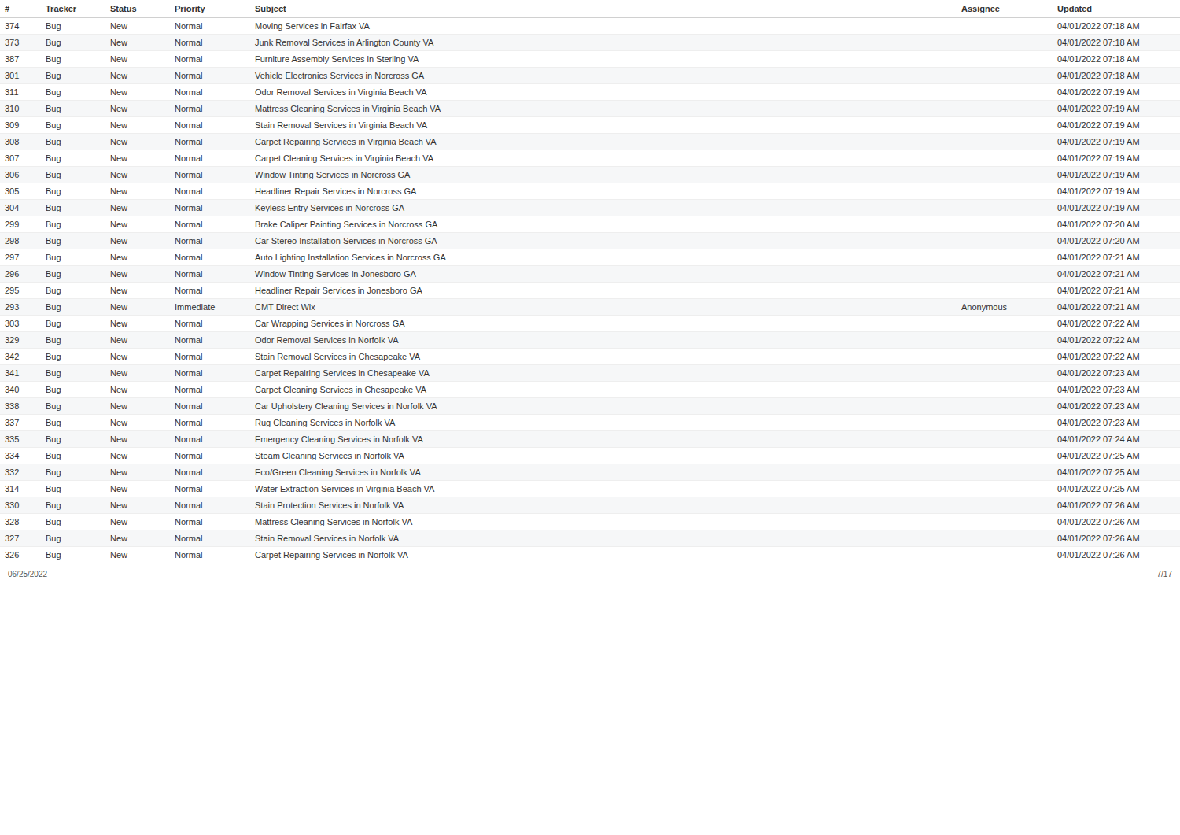| # | Tracker | Status | Priority | Subject | Assignee | Updated |
| --- | --- | --- | --- | --- | --- | --- |
| 374 | Bug | New | Normal | Moving Services in Fairfax VA | | 04/01/2022 07:18 AM |
| 373 | Bug | New | Normal | Junk Removal Services in Arlington County VA | | 04/01/2022 07:18 AM |
| 387 | Bug | New | Normal | Furniture Assembly Services in Sterling VA | | 04/01/2022 07:18 AM |
| 301 | Bug | New | Normal | Vehicle Electronics Services in Norcross GA | | 04/01/2022 07:18 AM |
| 311 | Bug | New | Normal | Odor Removal Services in Virginia Beach VA | | 04/01/2022 07:19 AM |
| 310 | Bug | New | Normal | Mattress Cleaning Services in Virginia Beach VA | | 04/01/2022 07:19 AM |
| 309 | Bug | New | Normal | Stain Removal Services in Virginia Beach VA | | 04/01/2022 07:19 AM |
| 308 | Bug | New | Normal | Carpet Repairing Services in Virginia Beach VA | | 04/01/2022 07:19 AM |
| 307 | Bug | New | Normal | Carpet Cleaning Services in Virginia Beach VA | | 04/01/2022 07:19 AM |
| 306 | Bug | New | Normal | Window Tinting Services in Norcross GA | | 04/01/2022 07:19 AM |
| 305 | Bug | New | Normal | Headliner Repair Services in Norcross GA | | 04/01/2022 07:19 AM |
| 304 | Bug | New | Normal | Keyless Entry Services in Norcross GA | | 04/01/2022 07:19 AM |
| 299 | Bug | New | Normal | Brake Caliper Painting Services in Norcross GA | | 04/01/2022 07:20 AM |
| 298 | Bug | New | Normal | Car Stereo Installation Services in Norcross GA | | 04/01/2022 07:20 AM |
| 297 | Bug | New | Normal | Auto Lighting Installation Services in Norcross GA | | 04/01/2022 07:21 AM |
| 296 | Bug | New | Normal | Window Tinting Services in Jonesboro GA | | 04/01/2022 07:21 AM |
| 295 | Bug | New | Normal | Headliner Repair Services in Jonesboro GA | | 04/01/2022 07:21 AM |
| 293 | Bug | New | Immediate | CMT Direct Wix | Anonymous | 04/01/2022 07:21 AM |
| 303 | Bug | New | Normal | Car Wrapping Services in Norcross GA | | 04/01/2022 07:22 AM |
| 329 | Bug | New | Normal | Odor Removal Services in Norfolk VA | | 04/01/2022 07:22 AM |
| 342 | Bug | New | Normal | Stain Removal Services in Chesapeake VA | | 04/01/2022 07:22 AM |
| 341 | Bug | New | Normal | Carpet Repairing Services in Chesapeake VA | | 04/01/2022 07:23 AM |
| 340 | Bug | New | Normal | Carpet Cleaning Services in Chesapeake VA | | 04/01/2022 07:23 AM |
| 338 | Bug | New | Normal | Car Upholstery Cleaning Services in Norfolk VA | | 04/01/2022 07:23 AM |
| 337 | Bug | New | Normal | Rug Cleaning Services in Norfolk VA | | 04/01/2022 07:23 AM |
| 335 | Bug | New | Normal | Emergency Cleaning Services in Norfolk VA | | 04/01/2022 07:24 AM |
| 334 | Bug | New | Normal | Steam Cleaning Services in Norfolk VA | | 04/01/2022 07:25 AM |
| 332 | Bug | New | Normal | Eco/Green Cleaning Services in Norfolk VA | | 04/01/2022 07:25 AM |
| 314 | Bug | New | Normal | Water Extraction Services in Virginia Beach VA | | 04/01/2022 07:25 AM |
| 330 | Bug | New | Normal | Stain Protection Services in Norfolk VA | | 04/01/2022 07:26 AM |
| 328 | Bug | New | Normal | Mattress Cleaning Services in Norfolk VA | | 04/01/2022 07:26 AM |
| 327 | Bug | New | Normal | Stain Removal Services in Norfolk VA | | 04/01/2022 07:26 AM |
| 326 | Bug | New | Normal | Carpet Repairing Services in Norfolk VA | | 04/01/2022 07:26 AM |
06/25/2022 7/17